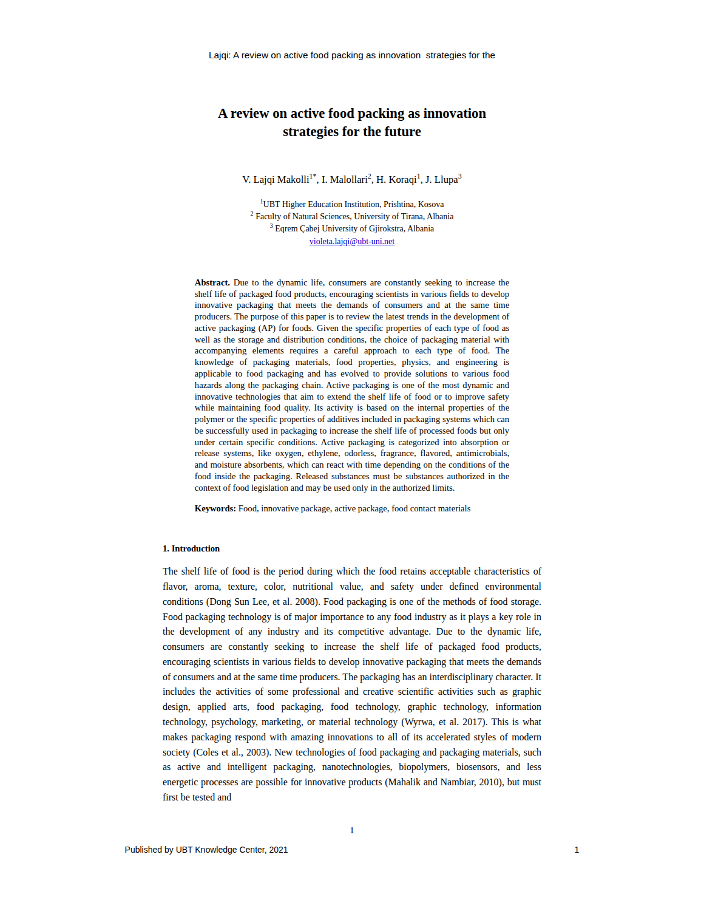Lajqi: A review on active food packing as innovation strategies for the
A review on active food packing as innovation
strategies for the future
V. Lajqi Makolli1*, I. Malollari2, H. Koraqi1, J. Llupa3
1UBT Higher Education Institution, Prishtina, Kosova
2 Faculty of Natural Sciences, University of Tirana, Albania
3 Eqrem Çabej University of Gjirokstra, Albania
violeta.lajqi@ubt-uni.net
Abstract. Due to the dynamic life, consumers are constantly seeking to increase the shelf life of packaged food products, encouraging scientists in various fields to develop innovative packaging that meets the demands of consumers and at the same time producers. The purpose of this paper is to review the latest trends in the development of active packaging (AP) for foods. Given the specific properties of each type of food as well as the storage and distribution conditions, the choice of packaging material with accompanying elements requires a careful approach to each type of food. The knowledge of packaging materials, food properties, physics, and engineering is applicable to food packaging and has evolved to provide solutions to various food hazards along the packaging chain. Active packaging is one of the most dynamic and innovative technologies that aim to extend the shelf life of food or to improve safety while maintaining food quality. Its activity is based on the internal properties of the polymer or the specific properties of additives included in packaging systems which can be successfully used in packaging to increase the shelf life of processed foods but only under certain specific conditions. Active packaging is categorized into absorption or release systems, like oxygen, ethylene, odorless, fragrance, flavored, antimicrobials, and moisture absorbents, which can react with time depending on the conditions of the food inside the packaging. Released substances must be substances authorized in the context of food legislation and may be used only in the authorized limits.
Keywords: Food, innovative package, active package, food contact materials
1. Introduction
The shelf life of food is the period during which the food retains acceptable characteristics of flavor, aroma, texture, color, nutritional value, and safety under defined environmental conditions (Dong Sun Lee, et al. 2008). Food packaging is one of the methods of food storage. Food packaging technology is of major importance to any food industry as it plays a key role in the development of any industry and its competitive advantage. Due to the dynamic life, consumers are constantly seeking to increase the shelf life of packaged food products, encouraging scientists in various fields to develop innovative packaging that meets the demands of consumers and at the same time producers. The packaging has an interdisciplinary character. It includes the activities of some professional and creative scientific activities such as graphic design, applied arts, food packaging, food technology, graphic technology, information technology, psychology, marketing, or material technology (Wyrwa, et al. 2017). This is what makes packaging respond with amazing innovations to all of its accelerated styles of modern society (Coles et al., 2003). New technologies of food packaging and packaging materials, such as active and intelligent packaging, nanotechnologies, biopolymers, biosensors, and less energetic processes are possible for innovative products (Mahalik and Nambiar, 2010), but must first be tested and
1
Published by UBT Knowledge Center, 2021 1